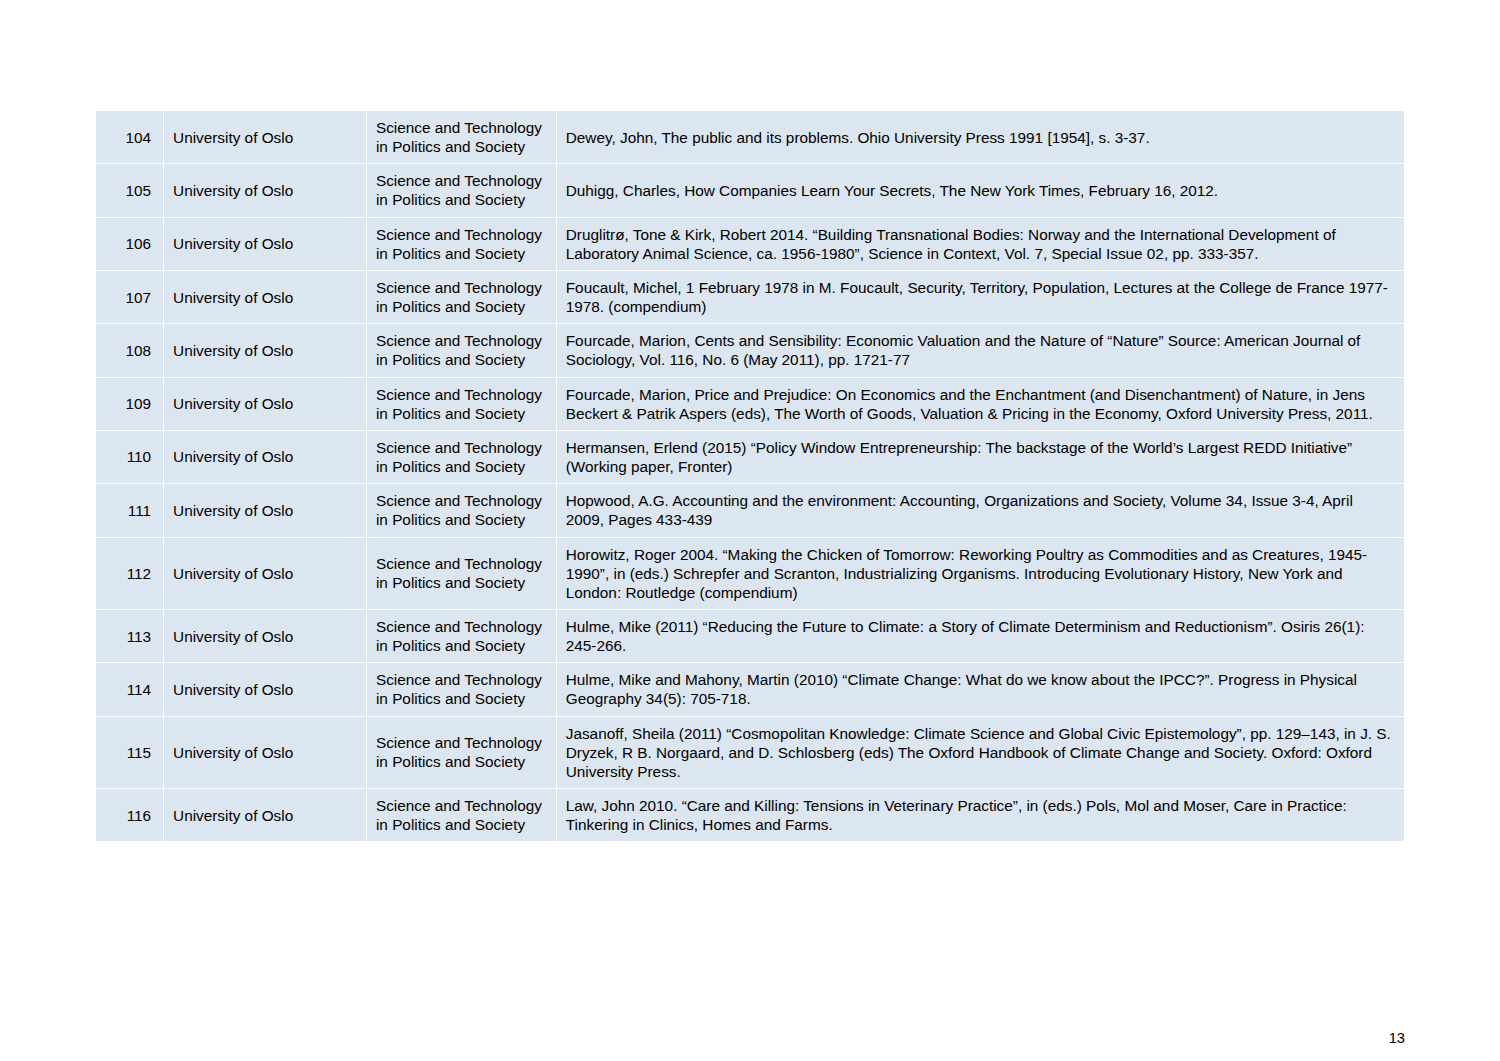| 104 | University of Oslo | Science and Technology in Politics and Society | Dewey, John, The public and its problems. Ohio University Press 1991 [1954], s. 3-37. |
| 105 | University of Oslo | Science and Technology in Politics and Society | Duhigg, Charles, How Companies Learn Your Secrets, The New York Times, February 16, 2012. |
| 106 | University of Oslo | Science and Technology in Politics and Society | Druglitrø, Tone & Kirk, Robert 2014. “Building Transnational Bodies: Norway and the International Development of Laboratory Animal Science, ca. 1956-1980”, Science in Context, Vol. 7, Special Issue 02, pp. 333-357. |
| 107 | University of Oslo | Science and Technology in Politics and Society | Foucault, Michel, 1 February 1978 in M. Foucault, Security, Territory, Population, Lectures at the College de France 1977-1978. (compendium) |
| 108 | University of Oslo | Science and Technology in Politics and Society | Fourcade, Marion, Cents and Sensibility: Economic Valuation and the Nature of “Nature” Source: American Journal of Sociology, Vol. 116, No. 6 (May 2011), pp. 1721-77 |
| 109 | University of Oslo | Science and Technology in Politics and Society | Fourcade, Marion, Price and Prejudice: On Economics and the Enchantment (and Disenchantment) of Nature, in Jens Beckert & Patrik Aspers (eds), The Worth of Goods, Valuation & Pricing in the Economy, Oxford University Press, 2011. |
| 110 | University of Oslo | Science and Technology in Politics and Society | Hermansen, Erlend (2015) “Policy Window Entrepreneurship: The backstage of the World’s Largest REDD Initiative” (Working paper, Fronter) |
| 111 | University of Oslo | Science and Technology in Politics and Society | Hopwood, A.G. Accounting and the environment: Accounting, Organizations and Society, Volume 34, Issue 3-4, April 2009, Pages 433-439 |
| 112 | University of Oslo | Science and Technology in Politics and Society | Horowitz, Roger 2004. “Making the Chicken of Tomorrow: Reworking Poultry as Commodities and as Creatures, 1945-1990”, in (eds.) Schrepfer and Scranton, Industrializing Organisms. Introducing Evolutionary History, New York and London: Routledge (compendium) |
| 113 | University of Oslo | Science and Technology in Politics and Society | Hulme, Mike (2011) “Reducing the Future to Climate: a Story of Climate Determinism and Reductionism”. Osiris 26(1): 245-266. |
| 114 | University of Oslo | Science and Technology in Politics and Society | Hulme, Mike and Mahony, Martin (2010) “Climate Change: What do we know about the IPCC?”. Progress in Physical Geography 34(5): 705-718. |
| 115 | University of Oslo | Science and Technology in Politics and Society | Jasanoff, Sheila (2011) “Cosmopolitan Knowledge: Climate Science and Global Civic Epistemology”, pp. 129–143, in J. S. Dryzek, R B. Norgaard, and D. Schlosberg (eds) The Oxford Handbook of Climate Change and Society. Oxford: Oxford University Press. |
| 116 | University of Oslo | Science and Technology in Politics and Society | Law, John 2010. “Care and Killing: Tensions in Veterinary Practice”, in (eds.) Pols, Mol and Moser, Care in Practice: Tinkering in Clinics, Homes and Farms. |
13